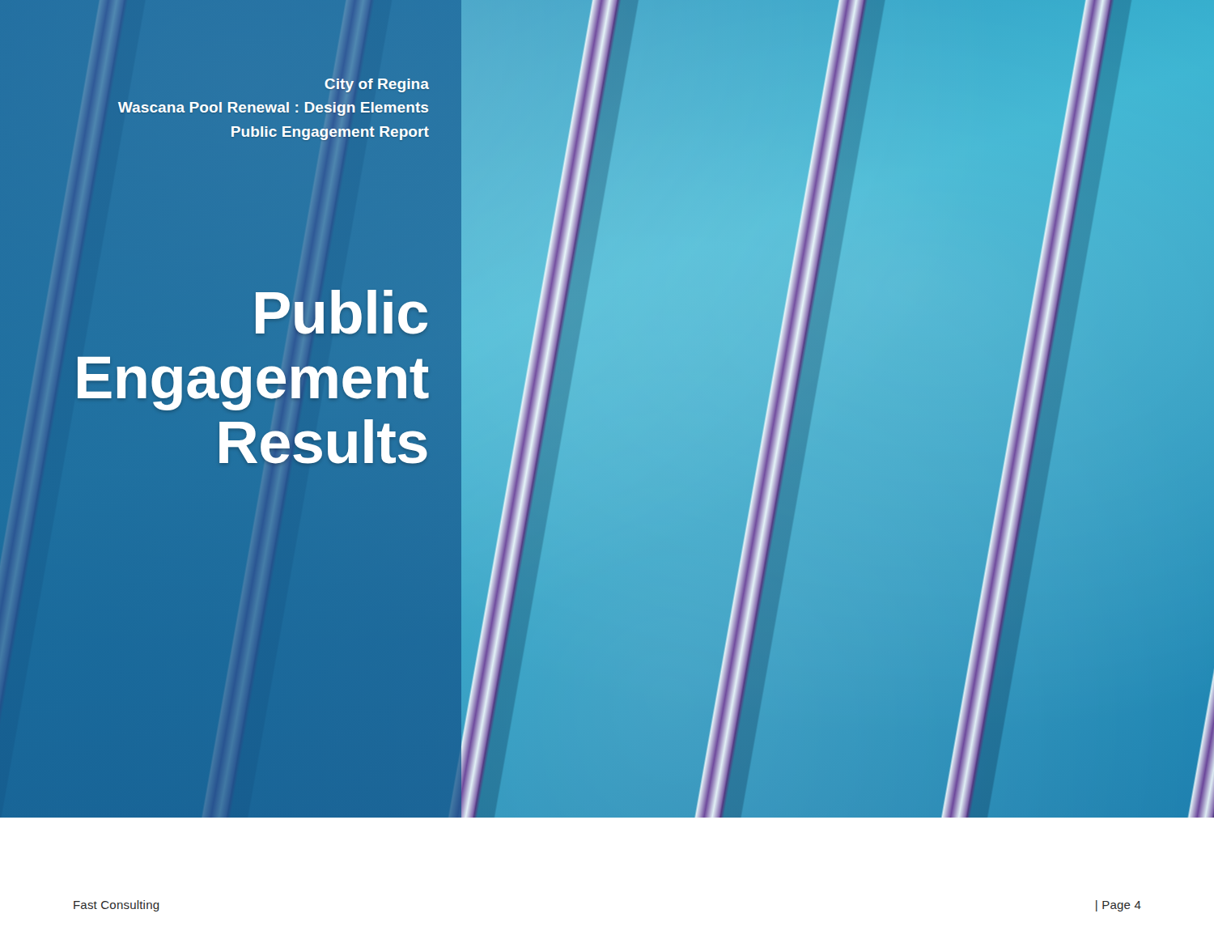City of Regina
Wascana Pool Renewal : Design Elements
Public Engagement Report
Public Engagement Results
Fast Consulting
| Page 4